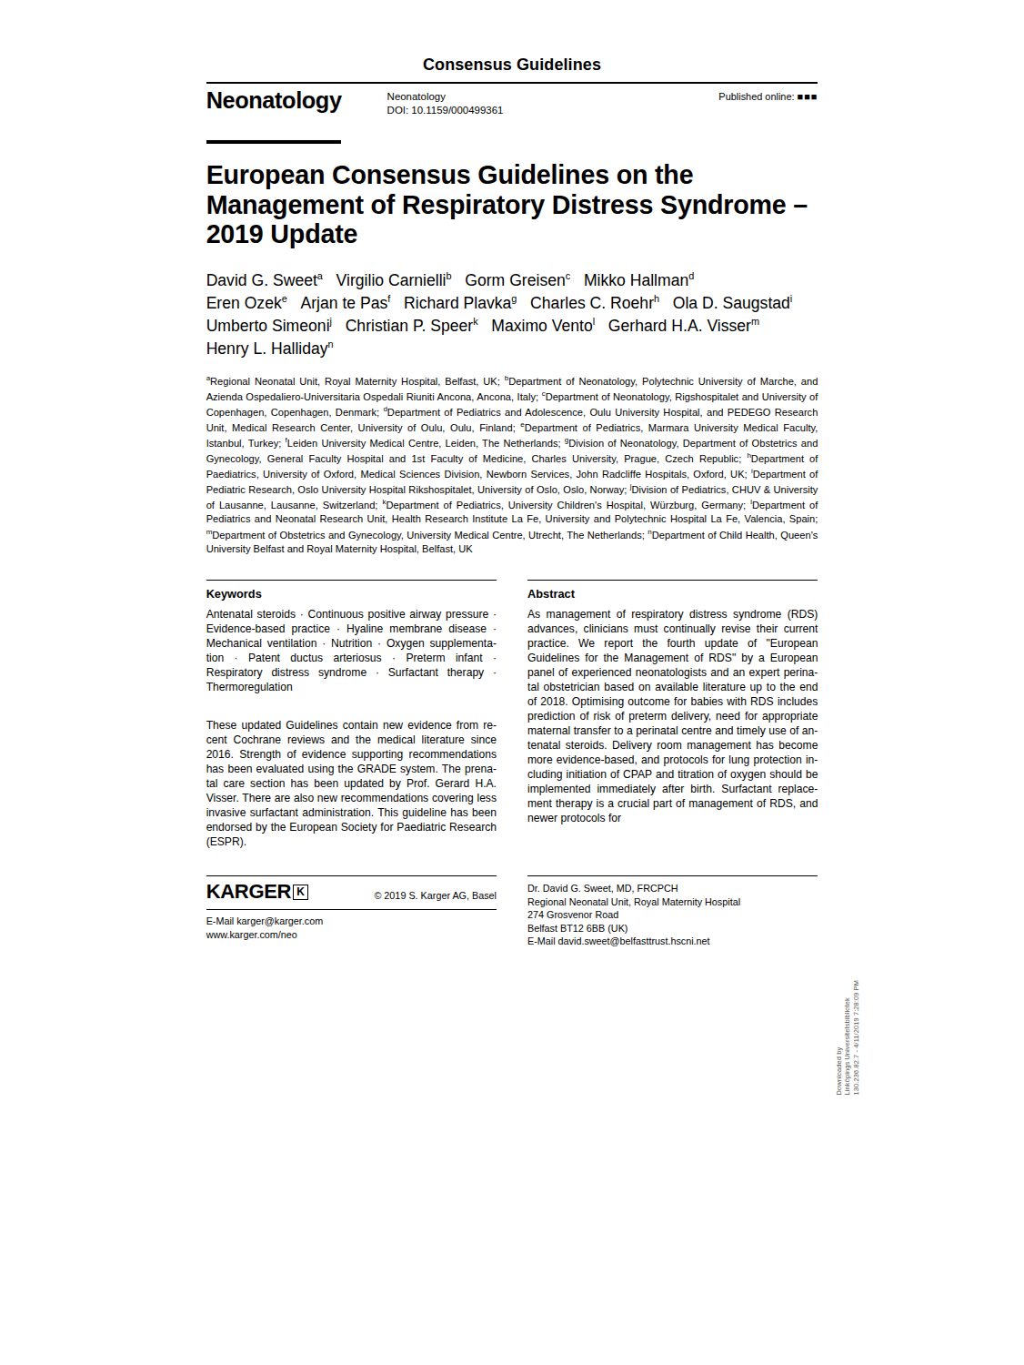Consensus Guidelines
Neonatology
Neonatology
DOI: 10.1159/000499361
Published online: ■■■
European Consensus Guidelines on the Management of Respiratory Distress Syndrome – 2019 Update
David G. Sweeta Virgilio Carniellib Gorm Greisenc Mikko Hallmand
Eren Ozeke Arjan te Pasf Richard Plavkag Charles C. Roehrh Ola D. Saugstadi
Umberto Simeonij Christian P. Speerk Maximo Ventol Gerhard H.A. Visserm
Henry L. Hallidayn
aRegional Neonatal Unit, Royal Maternity Hospital, Belfast, UK; bDepartment of Neonatology, Polytechnic University of Marche, and Azienda Ospedaliero-Universitaria Ospedali Riuniti Ancona, Ancona, Italy; cDepartment of Neonatology, Rigshospitalet and University of Copenhagen, Copenhagen, Denmark; dDepartment of Pediatrics and Adolescence, Oulu University Hospital, and PEDEGO Research Unit, Medical Research Center, University of Oulu, Oulu, Finland; eDepartment of Pediatrics, Marmara University Medical Faculty, Istanbul, Turkey; fLeiden University Medical Centre, Leiden, The Netherlands; gDivision of Neonatology, Department of Obstetrics and Gynecology, General Faculty Hospital and 1st Faculty of Medicine, Charles University, Prague, Czech Republic; hDepartment of Paediatrics, University of Oxford, Medical Sciences Division, Newborn Services, John Radcliffe Hospitals, Oxford, UK; iDepartment of Pediatric Research, Oslo University Hospital Rikshospitalet, University of Oslo, Oslo, Norway; jDivision of Pediatrics, CHUV & University of Lausanne, Lausanne, Switzerland; kDepartment of Pediatrics, University Children's Hospital, Würzburg, Germany; lDepartment of Pediatrics and Neonatal Research Unit, Health Research Institute La Fe, University and Polytechnic Hospital La Fe, Valencia, Spain; mDepartment of Obstetrics and Gynecology, University Medical Centre, Utrecht, The Netherlands; nDepartment of Child Health, Queen's University Belfast and Royal Maternity Hospital, Belfast, UK
Keywords
Antenatal steroids · Continuous positive airway pressure · Evidence-based practice · Hyaline membrane disease · Mechanical ventilation · Nutrition · Oxygen supplementation · Patent ductus arteriosus · Preterm infant · Respiratory distress syndrome · Surfactant therapy · Thermoregulation
These updated Guidelines contain new evidence from recent Cochrane reviews and the medical literature since 2016. Strength of evidence supporting recommendations has been evaluated using the GRADE system. The prenatal care section has been updated by Prof. Gerard H.A. Visser. There are also new recommendations covering less invasive surfactant administration. This guideline has been endorsed by the European Society for Paediatric Research (ESPR).
Abstract
As management of respiratory distress syndrome (RDS) advances, clinicians must continually revise their current practice. We report the fourth update of "European Guidelines for the Management of RDS" by a European panel of experienced neonatologists and an expert perinatal obstetrician based on available literature up to the end of 2018. Optimising outcome for babies with RDS includes prediction of risk of preterm delivery, need for appropriate maternal transfer to a perinatal centre and timely use of antenatal steroids. Delivery room management has become more evidence-based, and protocols for lung protection including initiation of CPAP and titration of oxygen should be implemented immediately after birth. Surfactant replacement therapy is a crucial part of management of RDS, and newer protocols for
KARGERK
© 2019 S. Karger AG, Basel
E-Mail karger@karger.com
www.karger.com/neo
Dr. David G. Sweet, MD, FRCPCH
Regional Neonatal Unit, Royal Maternity Hospital
274 Grosvenor Road
Belfast BT12 6BB (UK)
E-Mail david.sweet@belfasttrust.hscni.net
Downloaded by Linköpings Universitetsbibliotek 130.236.82.7 - 4/11/2019 7:28:09 PM